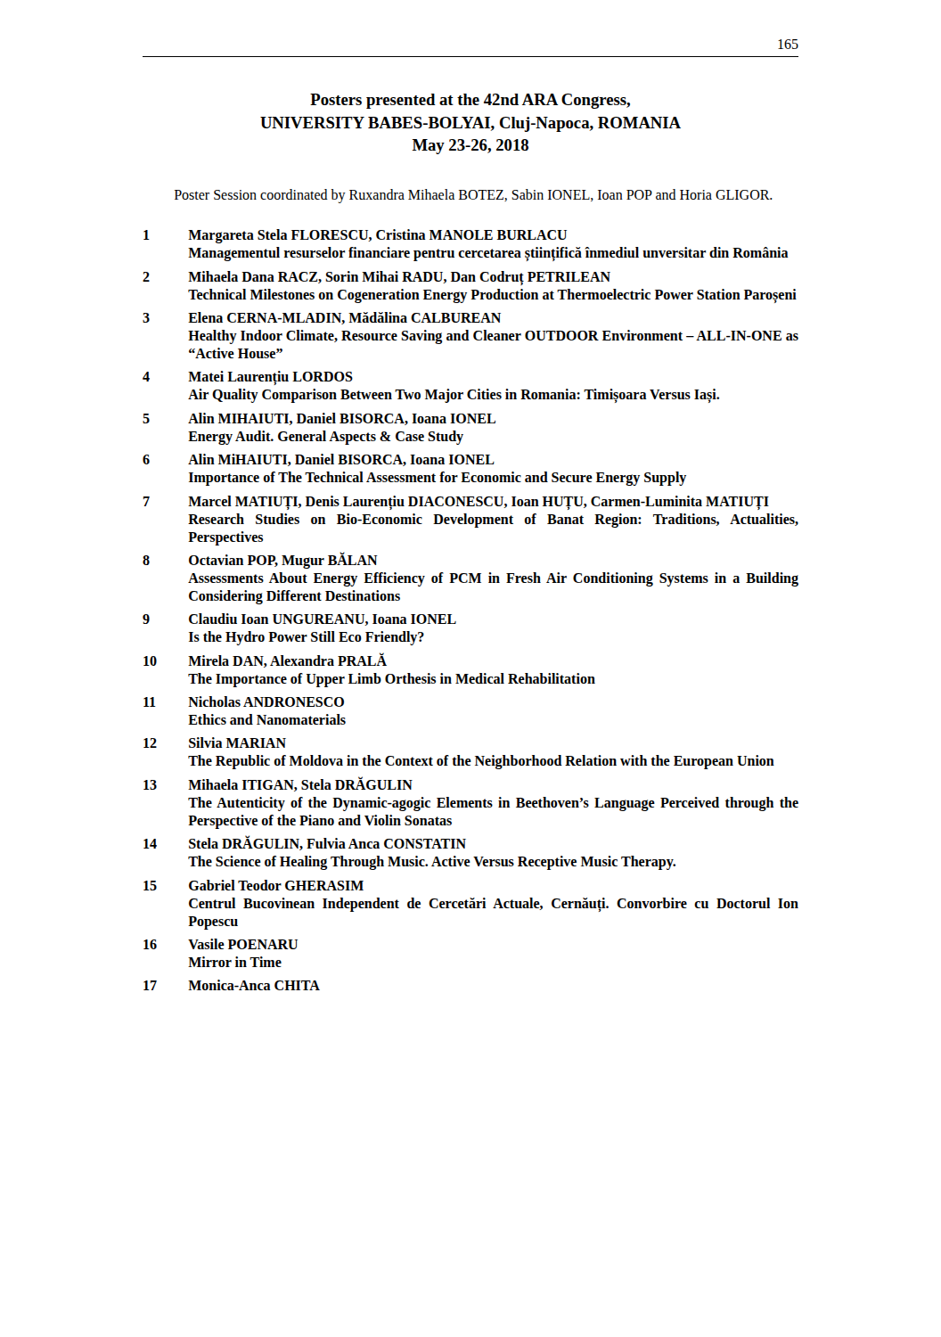165
Posters presented at the 42nd ARA Congress,
UNIVERSITY BABES-BOLYAI, Cluj-Napoca, ROMANIA
May 23-26, 2018
Poster Session coordinated by Ruxandra Mihaela BOTEZ, Sabin IONEL, Ioan POP and Horia GLIGOR.
| 1 | Margareta Stela FLORESCU, Cristina MANOLE BURLACU Managementul resurselor financiare pentru cercetarea științifică înmediul unversitar din România |
| 2 | Mihaela Dana RACZ, Sorin Mihai RADU, Dan Codruț PETRILEAN Technical Milestones on Cogeneration Energy Production at Thermoelectric Power Station Paroșeni |
| 3 | Elena CERNA-MLADIN, Mădălina CALBUREAN Healthy Indoor Climate, Resource Saving and Cleaner OUTDOOR Environment – ALL-IN-ONE as “Active House” |
| 4 | Matei Laurențiu LORDOS Air Quality Comparison Between Two Major Cities in Romania: Timișoara Versus Iași. |
| 5 | Alin MIHAIUTI, Daniel BISORCA, Ioana IONEL Energy Audit. General Aspects & Case Study |
| 6 | Alin MiHAIUTI, Daniel BISORCA, Ioana IONEL Importance of The Technical Assessment for Economic and Secure Energy Supply |
| 7 | Marcel MATIUȚI, Denis Laurențiu DIACONESCU, Ioan HUȚU, Carmen-Luminita MATIUȚI Research Studies on Bio-Economic Development of Banat Region: Traditions, Actualities, Perspectives |
| 8 | Octavian POP, Mugur BĂLAN Assessments About Energy Efficiency of PCM in Fresh Air Conditioning Systems in a Building Considering Different Destinations |
| 9 | Claudiu Ioan UNGUREANU, Ioana IONEL Is the Hydro Power Still Eco Friendly? |
| 10 | Mirela DAN, Alexandra PRALĂ The Importance of Upper Limb Orthesis in Medical Rehabilitation |
| 11 | Nicholas ANDRONESCO Ethics and Nanomaterials |
| 12 | Silvia MARIAN The Republic of Moldova in the Context of the Neighborhood Relation with the European Union |
| 13 | Mihaela ITIGAN, Stela DRĂGULIN The Autenticity of the Dynamic-agogic Elements in Beethoven’s Language Perceived through the Perspective of the Piano and Violin Sonatas |
| 14 | Stela DRĂGULIN, Fulvia Anca CONSTATIN The Science of Healing Through Music. Active Versus Receptive Music Therapy. |
| 15 | Gabriel Teodor GHERASIM Centrul Bucovinean Independent de Cercetări Actuale, Cernăuți. Convorbire cu Doctorul Ion Popescu |
| 16 | Vasile POENARU Mirror in Time |
| 17 | Monica-Anca CHITA |